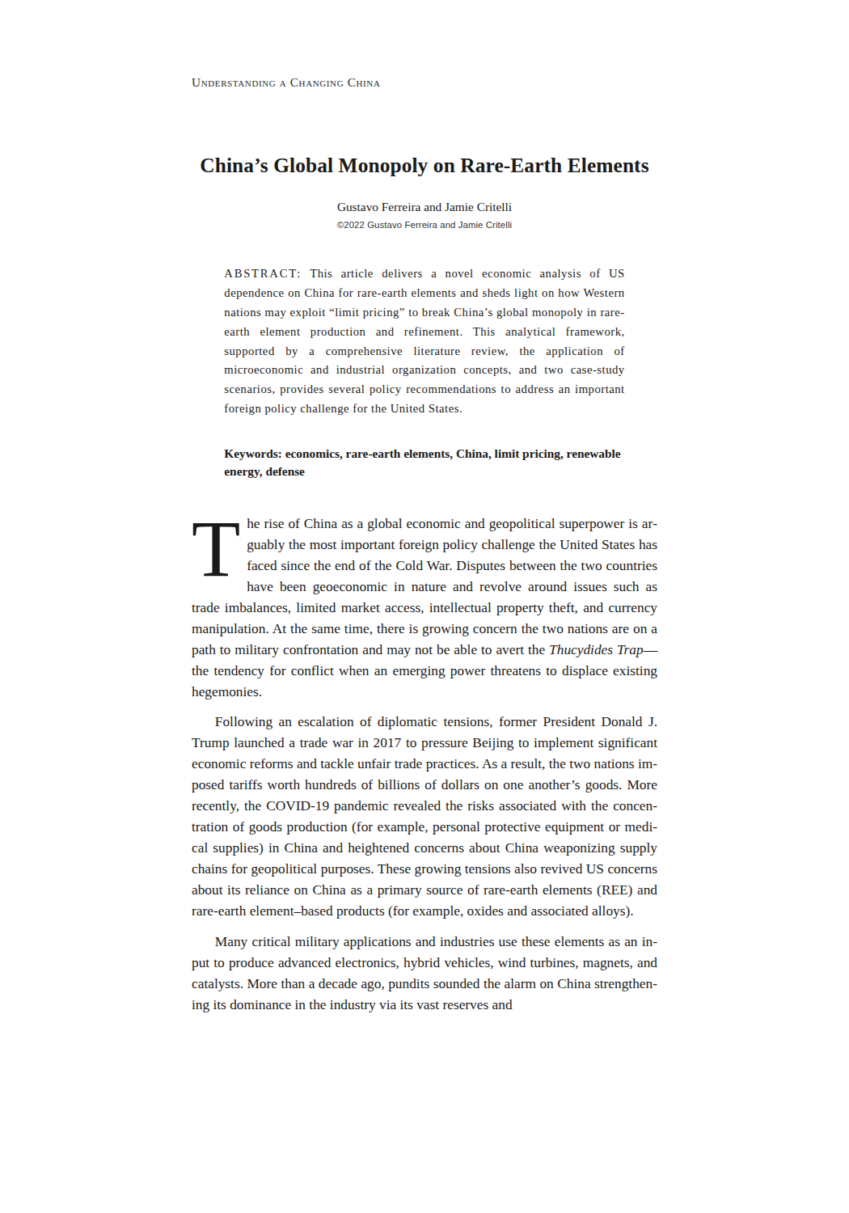Understanding a Changing China
China’s Global Monopoly on Rare-Earth Elements
Gustavo Ferreira and Jamie Critelli
©2022 Gustavo Ferreira and Jamie Critelli
ABSTRACT: This article delivers a novel economic analysis of US dependence on China for rare-earth elements and sheds light on how Western nations may exploit “limit pricing” to break China’s global monopoly in rare-earth element production and refinement. This analytical framework, supported by a comprehensive literature review, the application of microeconomic and industrial organization concepts, and two case-study scenarios, provides several policy recommendations to address an important foreign policy challenge for the United States.
Keywords: economics, rare-earth elements, China, limit pricing, renewable energy, defense
The rise of China as a global economic and geopolitical superpower is arguably the most important foreign policy challenge the United States has faced since the end of the Cold War. Disputes between the two countries have been geoeconomic in nature and revolve around issues such as trade imbalances, limited market access, intellectual property theft, and currency manipulation. At the same time, there is growing concern the two nations are on a path to military confrontation and may not be able to avert the Thucydides Trap—the tendency for conflict when an emerging power threatens to displace existing hegemonies.
Following an escalation of diplomatic tensions, former President Donald J. Trump launched a trade war in 2017 to pressure Beijing to implement significant economic reforms and tackle unfair trade practices. As a result, the two nations imposed tariffs worth hundreds of billions of dollars on one another’s goods. More recently, the COVID-19 pandemic revealed the risks associated with the concentration of goods production (for example, personal protective equipment or medical supplies) in China and heightened concerns about China weaponizing supply chains for geopolitical purposes. These growing tensions also revived US concerns about its reliance on China as a primary source of rare-earth elements (REE) and rare-earth element–based products (for example, oxides and associated alloys).
Many critical military applications and industries use these elements as an input to produce advanced electronics, hybrid vehicles, wind turbines, magnets, and catalysts. More than a decade ago, pundits sounded the alarm on China strengthening its dominance in the industry via its vast reserves and